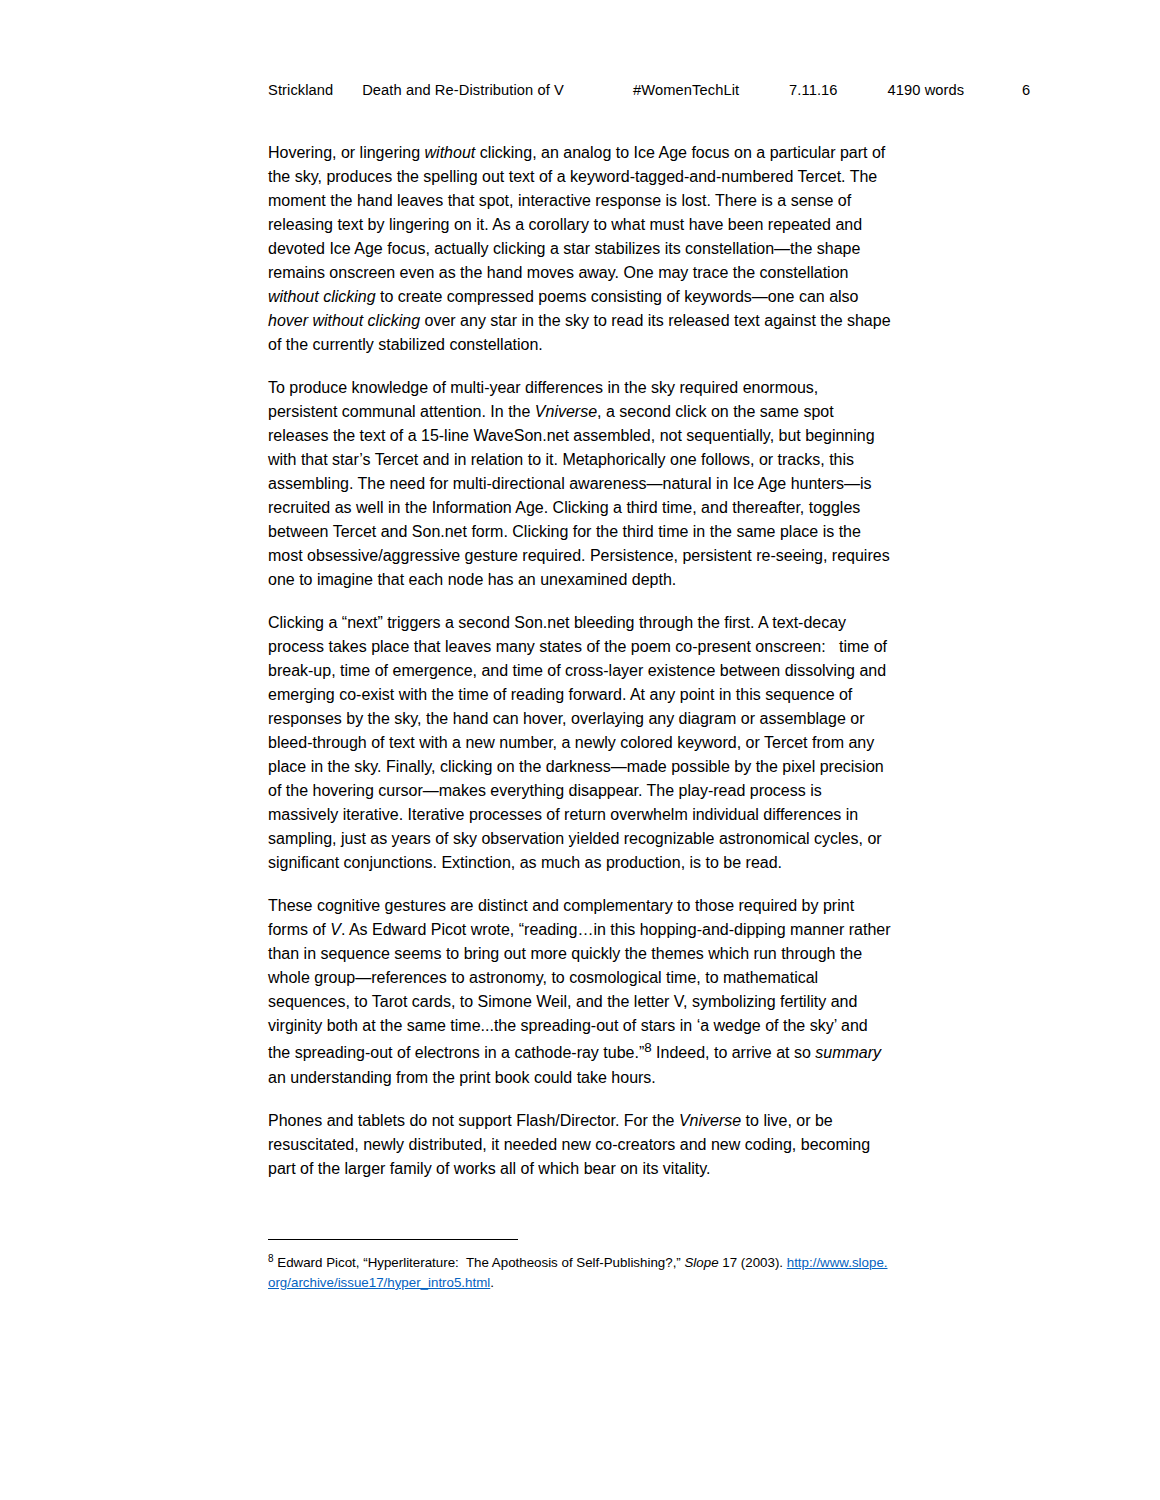Strickland Death and Re-Distribution of V #WomenTechLit 7.11.16 4190 words 6
Hovering, or lingering without clicking, an analog to Ice Age focus on a particular part of the sky, produces the spelling out text of a keyword-tagged-and-numbered Tercet. The moment the hand leaves that spot, interactive response is lost. There is a sense of releasing text by lingering on it. As a corollary to what must have been repeated and devoted Ice Age focus, actually clicking a star stabilizes its constellation—the shape remains onscreen even as the hand moves away. One may trace the constellation without clicking to create compressed poems consisting of keywords—one can also hover without clicking over any star in the sky to read its released text against the shape of the currently stabilized constellation.
To produce knowledge of multi-year differences in the sky required enormous, persistent communal attention. In the Vniverse, a second click on the same spot releases the text of a 15-line WaveSon.net assembled, not sequentially, but beginning with that star’s Tercet and in relation to it. Metaphorically one follows, or tracks, this assembling. The need for multi-directional awareness—natural in Ice Age hunters—is recruited as well in the Information Age. Clicking a third time, and thereafter, toggles between Tercet and Son.net form. Clicking for the third time in the same place is the most obsessive/aggressive gesture required. Persistence, persistent re-seeing, requires one to imagine that each node has an unexamined depth.
Clicking a “next” triggers a second Son.net bleeding through the first. A text-decay process takes place that leaves many states of the poem co-present onscreen: time of break-up, time of emergence, and time of cross-layer existence between dissolving and emerging co-exist with the time of reading forward. At any point in this sequence of responses by the sky, the hand can hover, overlaying any diagram or assemblage or bleed-through of text with a new number, a newly colored keyword, or Tercet from any place in the sky. Finally, clicking on the darkness—made possible by the pixel precision of the hovering cursor—makes everything disappear. The play-read process is massively iterative. Iterative processes of return overwhelm individual differences in sampling, just as years of sky observation yielded recognizable astronomical cycles, or significant conjunctions. Extinction, as much as production, is to be read.
These cognitive gestures are distinct and complementary to those required by print forms of V. As Edward Picot wrote, “reading…in this hopping-and-dipping manner rather than in sequence seems to bring out more quickly the themes which run through the whole group—references to astronomy, to cosmological time, to mathematical sequences, to Tarot cards, to Simone Weil, and the letter V, symbolizing fertility and virginity both at the same time...the spreading-out of stars in ‘a wedge of the sky’ and the spreading-out of electrons in a cathode-ray tube.”8 Indeed, to arrive at so summary an understanding from the print book could take hours.
Phones and tablets do not support Flash/Director. For the Vniverse to live, or be resuscitated, newly distributed, it needed new co-creators and new coding, becoming part of the larger family of works all of which bear on its vitality.
8 Edward Picot, “Hyperliterature: The Apotheosis of Self-Publishing?,” Slope 17 (2003). http://www.slope.org/archive/issue17/hyper_intro5.html.